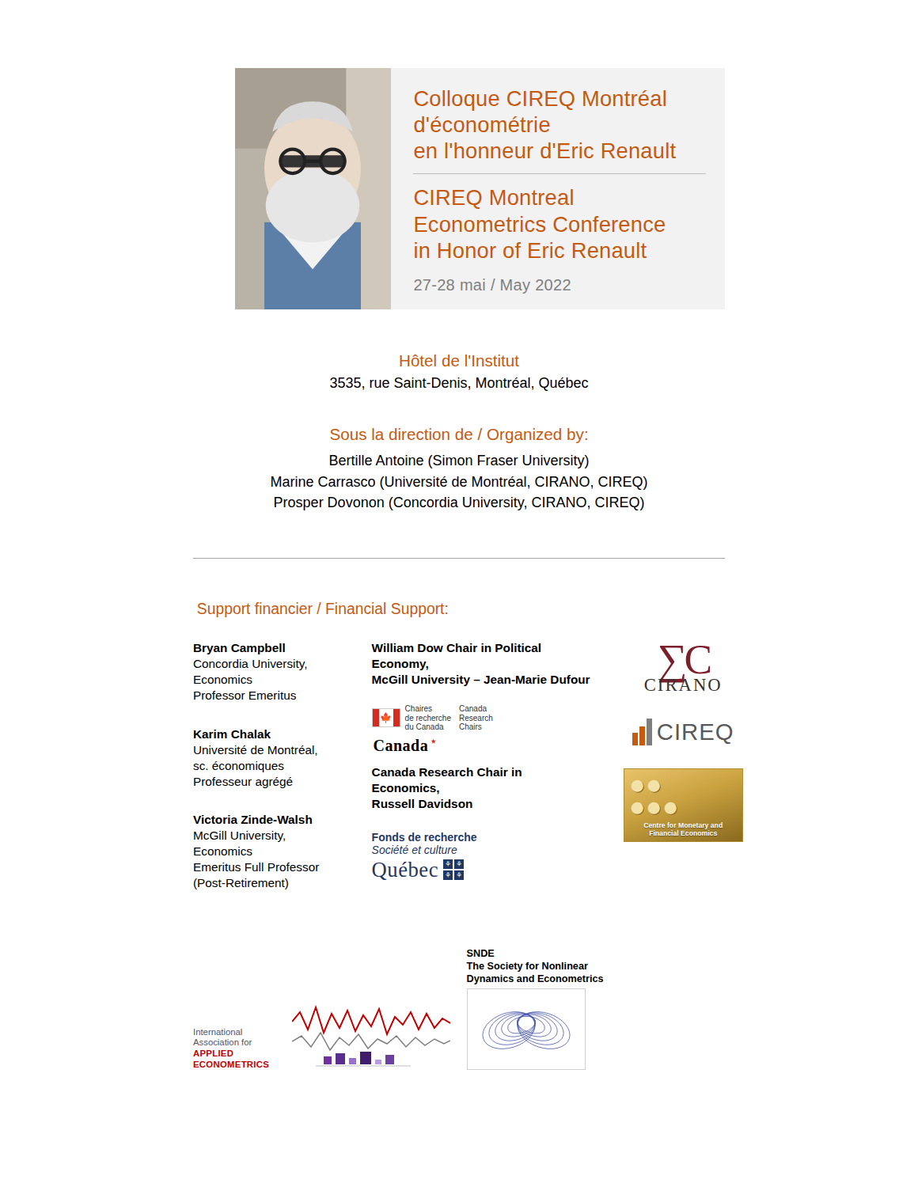Colloque CIREQ Montréal d'économétrie
en l'honneur d'Eric Renault
CIREQ Montreal Econometrics Conference
in Honor of Eric Renault
27-28 mai / May 2022
Hôtel de l'Institut
3535, rue Saint-Denis, Montréal, Québec
Sous la direction de / Organized by:
Bertille Antoine (Simon Fraser University)
Marine Carrasco (Université de Montréal, CIRANO, CIREQ)
Prosper Dovonon (Concordia University, CIRANO, CIREQ)
Support financier / Financial Support:
Bryan Campbell
Concordia University,
Economics
Professor Emeritus
Karim Chalak
Université de Montréal,
sc. économiques
Professeur agrégé
Victoria Zinde-Walsh
McGill University,
Economics
Emeritus Full Professor
(Post-Retirement)
William Dow Chair in Political Economy,
McGill University – Jean-Marie Dufour
🍁
Chaires
de recherche
du Canada Canada
Research
Chairs
Canada
Canada Research Chair in Economics,
Russell Davidson
Fonds de recherche
Société et culture
Québec
∑C
CIRANO
CIREQ
●●
●●●
Centre for Monetary and
Financial Economics
International Association for
APPLIED ECONOMETRICS
SNDE
The Society for Nonlinear Dynamics and Econometrics